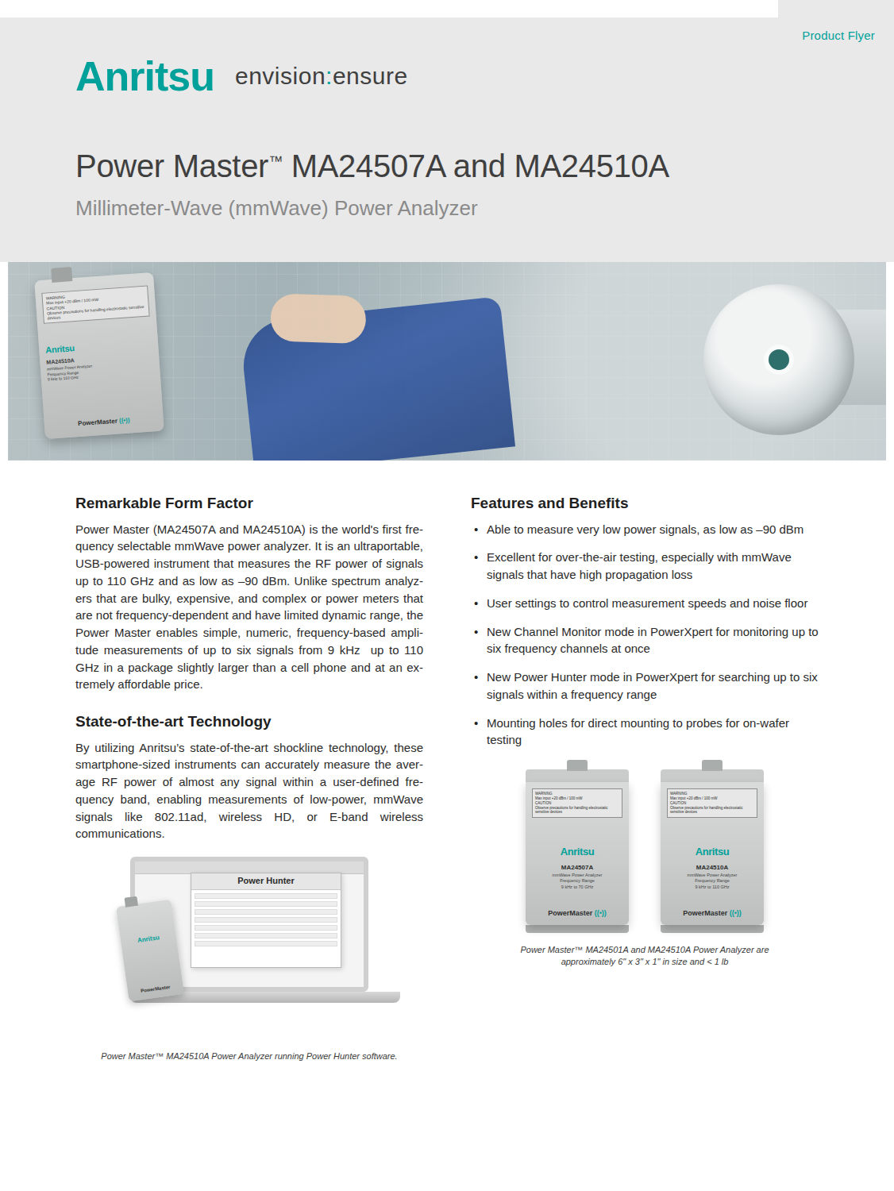Product Flyer
Anritsu
envision: ensure
Power Master™ MA24507A and MA24510A
Millimeter-Wave (mmWave) Power Analyzer
WARNING
Max input +20 dBm / 100 mW
CAUTION
Observe precautions for handling electrostatic sensitive devices
Anritsu
MA24510A
mmWave Power Analyzer
Frequency Range
9 kHz to 110 GHz
PowerMaster ((•))
Remarkable Form Factor
Power Master (MA24507A and MA24510A) is the world's first frequency selectable mmWave power analyzer. It is an ultraportable, USB-powered instrument that measures the RF power of signals up to 110 GHz and as low as –90 dBm. Unlike spectrum analyzers that are bulky, expensive, and complex or power meters that are not frequency-dependent and have limited dynamic range, the Power Master enables simple, numeric, frequency-based amplitude measurements of up to six signals from 9 kHz up to 110 GHz in a package slightly larger than a cell phone and at an extremely affordable price.
State-of-the-art Technology
By utilizing Anritsu’s state-of-the-art shockline tech­nology, these smartphone-sized instruments can accurately measure the average RF power of almost any signal within a user-defined frequency band, enabling measurements of low-power, mmWave signals like 802.11ad, wireless HD, or E-band wire­less communications.
Power Hunter
Anritsu
PowerMaster
Power Master™ MA24510A Power Analyzer running Power Hunter software.
Features and Benefits
Able to measure very low power signals, as low as –90 dBm
Excellent for over-the-air testing, especially with mmWave signals that have high propagation loss
User settings to control measurement speeds and noise floor
New Channel Monitor mode in PowerXpert for monitoring up to six frequency channels at once
New Power Hunter mode in PowerXpert for searching up to six signals within a frequency range
Mounting holes for direct mounting to probes for on-wafer testing
WARNING
Max input +20 dBm / 100 mW
CAUTION
Observe precautions for handling electrostatic sensitive devices
Anritsu
MA24507A
mmWave Power Analyzer
Frequency Range
9 kHz to 70 GHz
PowerMaster ((•))
WARNING
Max input +20 dBm / 100 mW
CAUTION
Observe precautions for handling electrostatic sensitive devices
Anritsu
MA24510A
mmWave Power Analyzer
Frequency Range
9 kHz to 110 GHz
PowerMaster ((•))
Power Master™ MA24501A and MA24510A Power Analyzer are
approximately 6" x 3" x 1" in size and < 1 lb